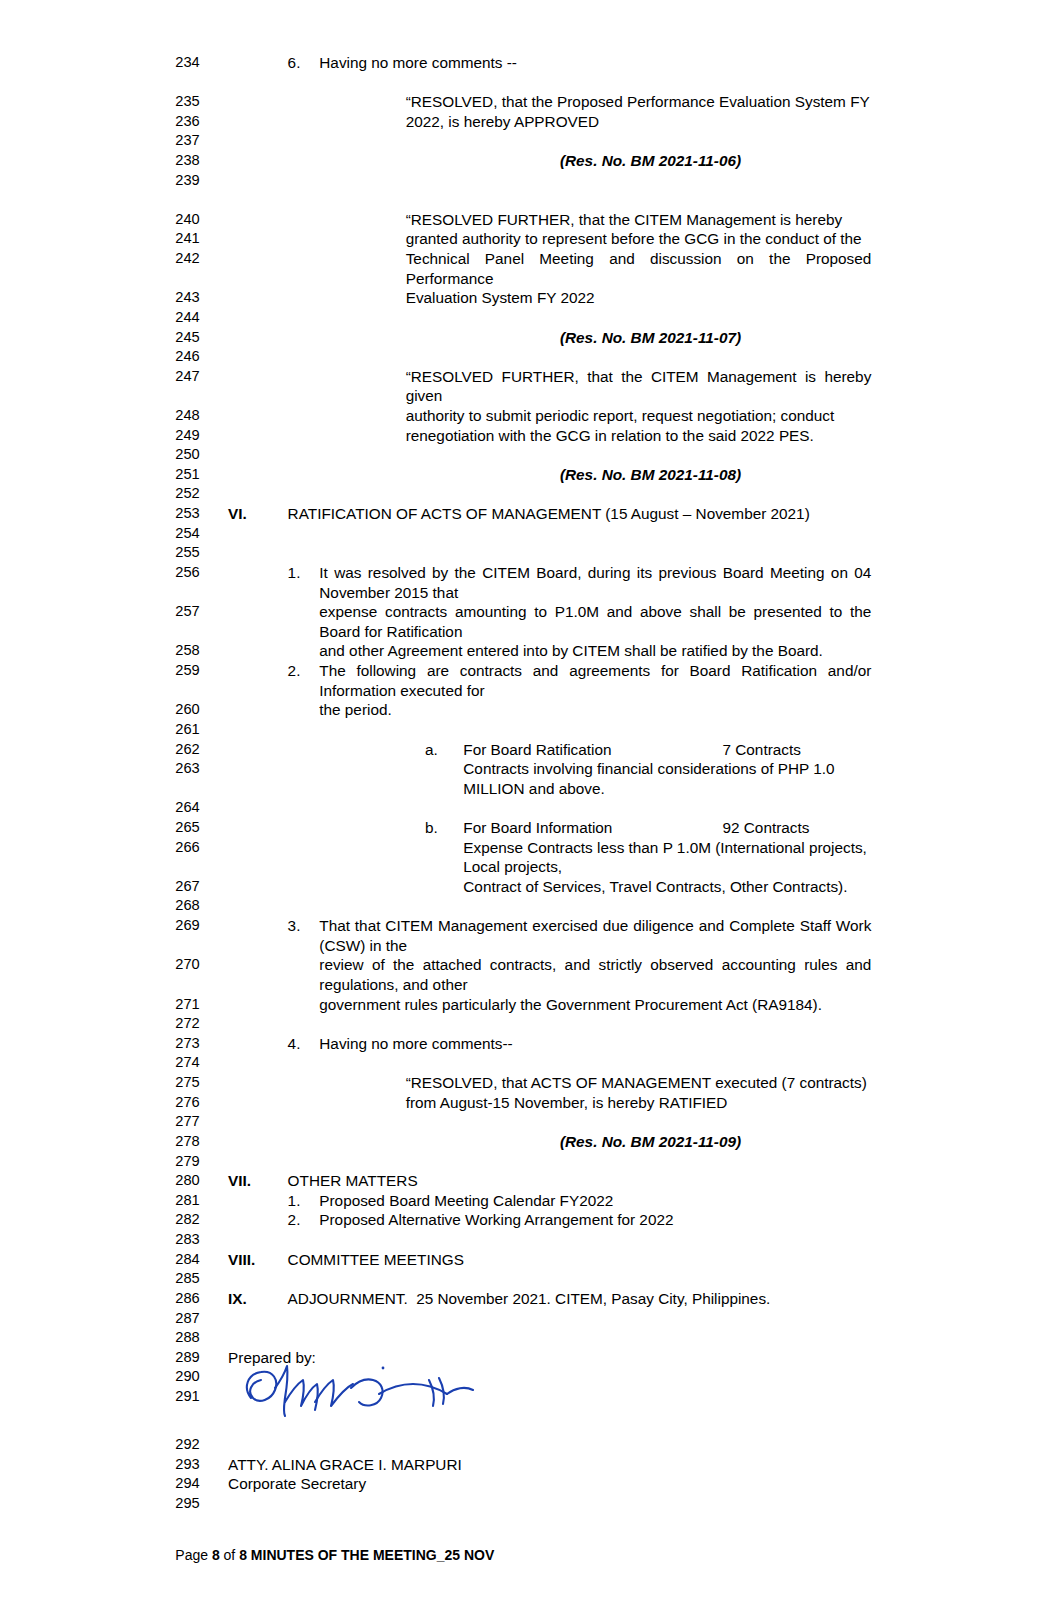234
6. Having no more comments --
235
“RESOLVED, that the Proposed Performance Evaluation System FY
236
2022, is hereby APPROVED
237
238
(Res. No. BM 2021-11-06)
239
240
“RESOLVED FURTHER, that the CITEM Management is hereby
241
granted authority to represent before the GCG in the conduct of the
242
Technical Panel Meeting and discussion on the Proposed Performance
243
Evaluation System FY 2022
244
245
(Res. No. BM 2021-11-07)
246
247
“RESOLVED FURTHER, that the CITEM Management is hereby given
248
authority to submit periodic report, request negotiation; conduct
249
renegotiation with the GCG in relation to the said 2022 PES.
250
251
(Res. No. BM 2021-11-08)
252
253
VI. RATIFICATION OF ACTS OF MANAGEMENT (15 August – November 2021)
254
255
256
1. It was resolved by the CITEM Board, during its previous Board Meeting on 04 November 2015 that
257
expense contracts amounting to P1.0M and above shall be presented to the Board for Ratification
258
and other Agreement entered into by CITEM shall be ratified by the Board.
259
2. The following are contracts and agreements for Board Ratification and/or Information executed for
260
the period.
261
262
a. For Board Ratification
7 Contracts
263
Contracts involving financial considerations of PHP 1.0 MILLION and above.
264
265
b. For Board Information
92 Contracts
266
Expense Contracts less than P 1.0M (International projects, Local projects,
267
Contract of Services, Travel Contracts, Other Contracts).
268
269
3. That that CITEM Management exercised due diligence and Complete Staff Work (CSW) in the
270
review of the attached contracts, and strictly observed accounting rules and regulations, and other
271
government rules particularly the Government Procurement Act (RA9184).
272
273
4. Having no more comments--
274
275
“RESOLVED, that ACTS OF MANAGEMENT executed (7 contracts)
276
from August-15 November, is hereby RATIFIED
277
278
(Res. No. BM 2021-11-09)
279
280
VII. OTHER MATTERS
281
1. Proposed Board Meeting Calendar FY2022
282
2. Proposed Alternative Working Arrangement for 2022
283
284
VIII. COMMITTEE MEETINGS
285
286
IX. ADJOURNMENT. 25 November 2021. CITEM, Pasay City, Philippines.
287
288
289
Prepared by:
290
291
292
293
ATTY. ALINA GRACE I. MARPURI
294
Corporate Secretary
295
Page 8 of 8 MINUTES OF THE MEETING_25 NOV